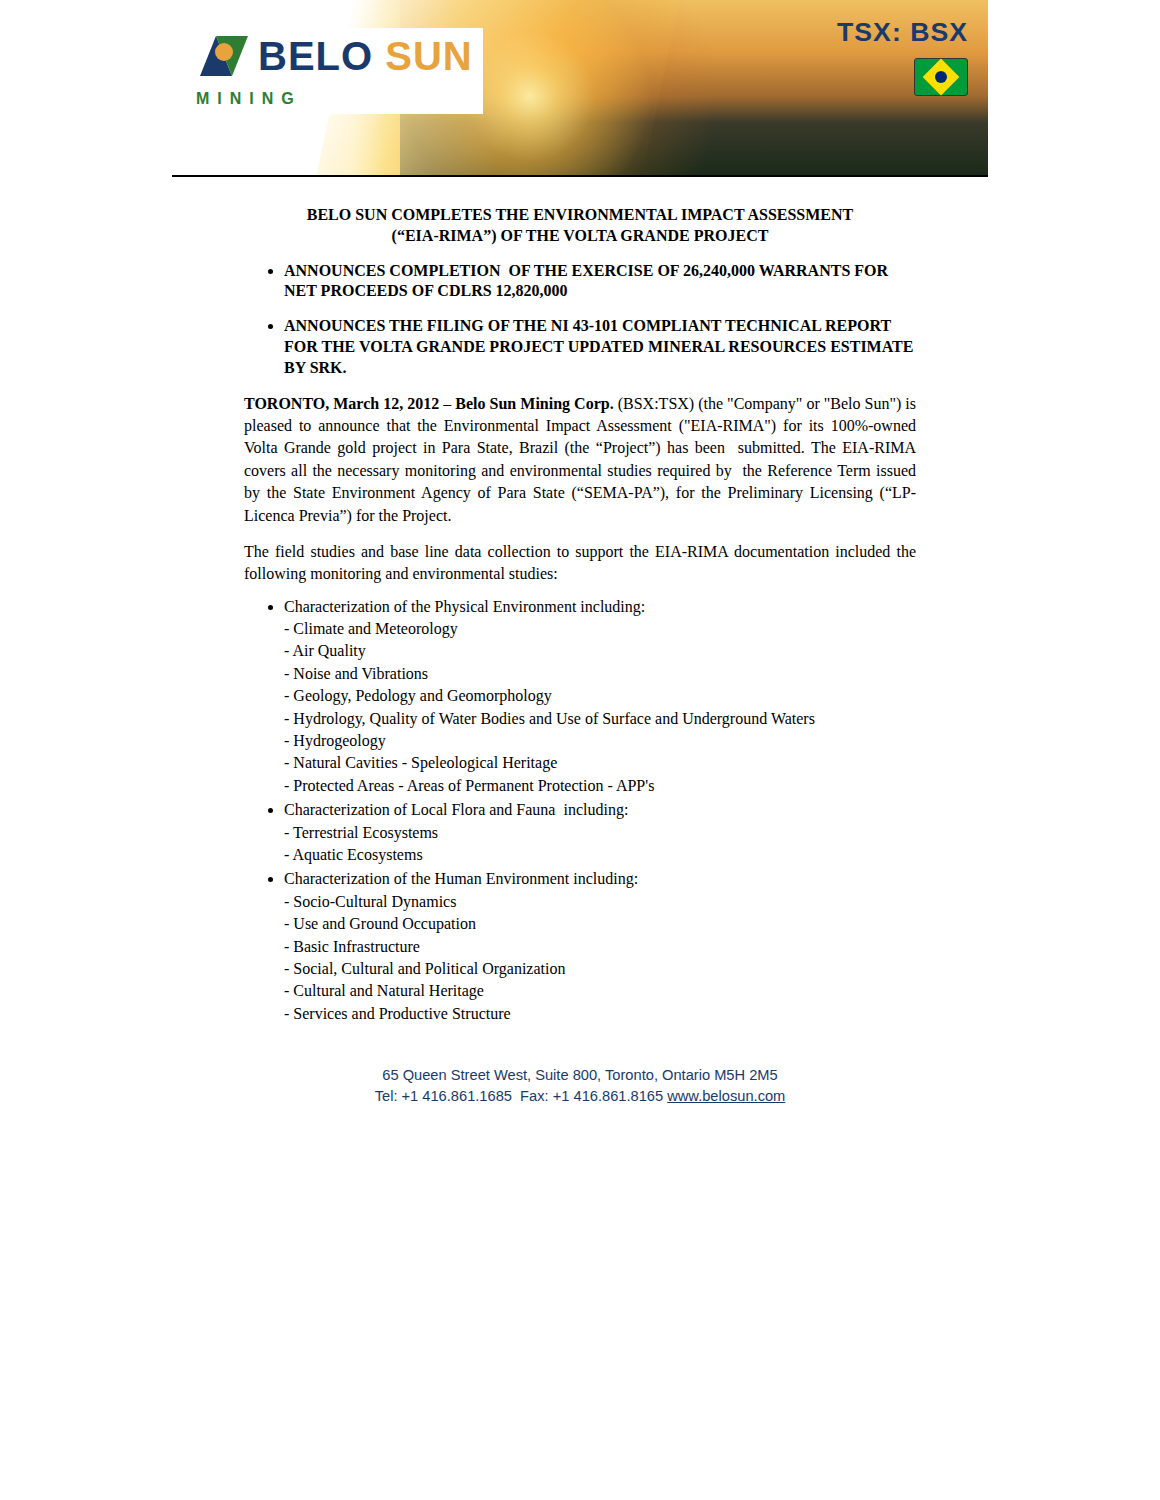BELO SUN
MINING
TSX: BSX
BELO SUN COMPLETES THE ENVIRONMENTAL IMPACT ASSESSMENT
(“EIA-RIMA”) OF THE VOLTA GRANDE PROJECT
ANNOUNCES COMPLETION OF THE EXERCISE OF 26,240,000 WARRANTS FOR NET PROCEEDS OF CDLRS 12,820,000
ANNOUNCES THE FILING OF THE NI 43-101 COMPLIANT TECHNICAL REPORT FOR THE VOLTA GRANDE PROJECT UPDATED MINERAL RESOURCES ESTIMATE BY SRK.
TORONTO, March 12, 2012 – Belo Sun Mining Corp. (BSX:TSX) (the "Company" or "Belo Sun") is pleased to announce that the Environmental Impact Assessment ("EIA-RIMA") for its 100%-owned Volta Grande gold project in Para State, Brazil (the “Project”) has been submitted. The EIA-RIMA covers all the necessary monitoring and environmental studies required by the Reference Term issued by the State Environment Agency of Para State (“SEMA-PA”), for the Preliminary Licensing (“LP-Licenca Previa”) for the Project.
The field studies and base line data collection to support the EIA-RIMA documentation included the following monitoring and environmental studies:
Characterization of the Physical Environment including:
- Climate and Meteorology
- Air Quality
- Noise and Vibrations
- Geology, Pedology and Geomorphology
- Hydrology, Quality of Water Bodies and Use of Surface and Underground Waters
- Hydrogeology
- Natural Cavities - Speleological Heritage
- Protected Areas - Areas of Permanent Protection - APP's
Characterization of Local Flora and Fauna including:
- Terrestrial Ecosystems
- Aquatic Ecosystems
Characterization of the Human Environment including:
- Socio-Cultural Dynamics
- Use and Ground Occupation
- Basic Infrastructure
- Social, Cultural and Political Organization
- Cultural and Natural Heritage
- Services and Productive Structure
65 Queen Street West, Suite 800, Toronto, Ontario M5H 2M5
Tel: +1 416.861.1685 Fax: +1 416.861.8165 www.belosun.com